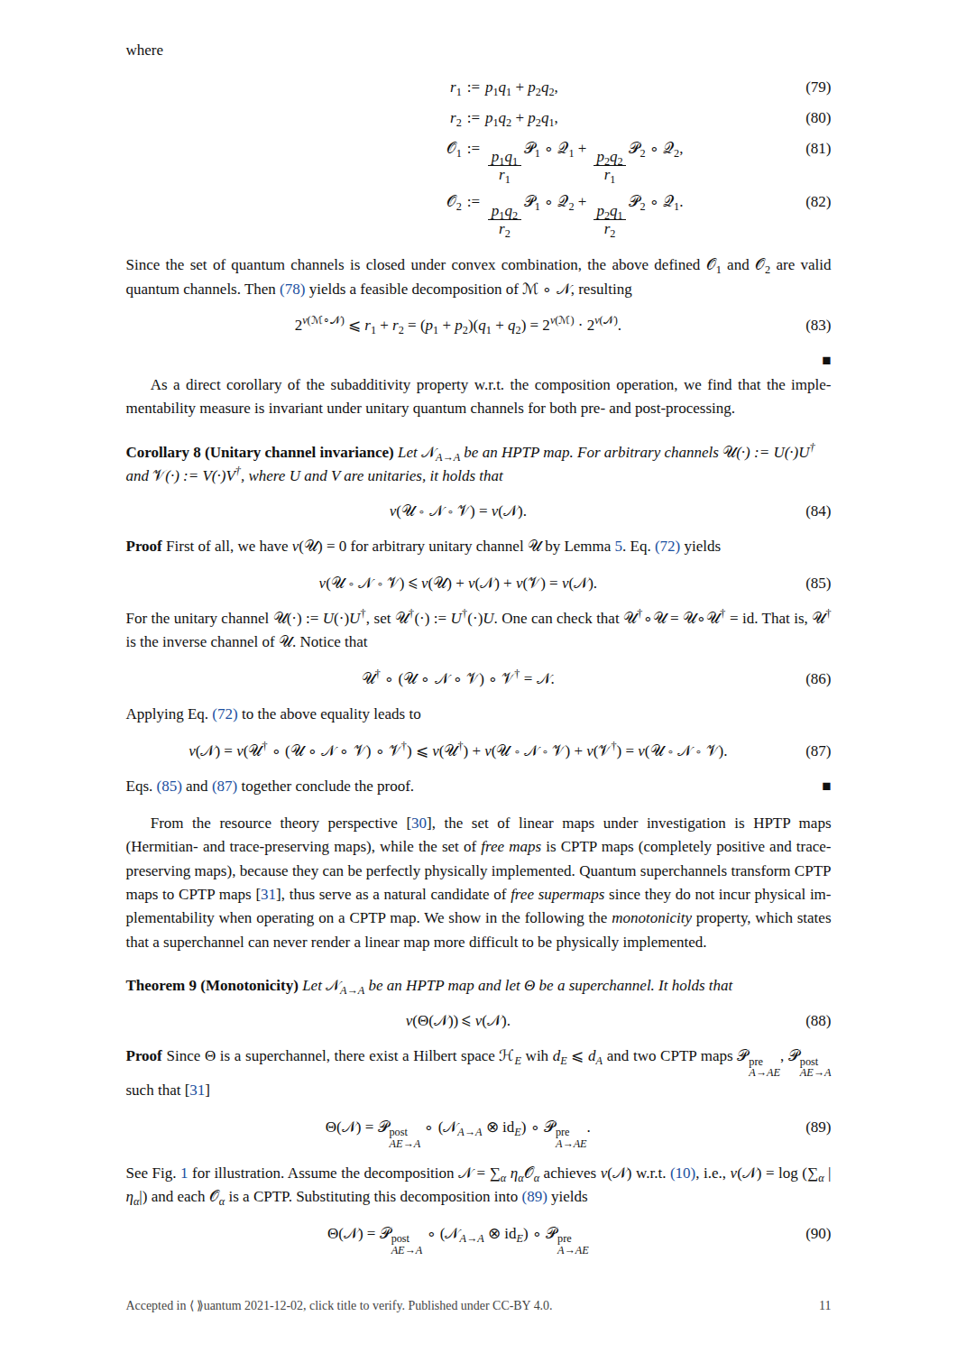where
r1 := p1q1 + p2q2, (79) r2 := p1q2 + p2q1, (80) 𝒪1 := p1q1 r1 𝒫1 ∘ 𝒬1 + p2q2 r1 𝒫2 ∘ 𝒬2, (81) 𝒪2 := p1q2 r2 𝒫1 ∘ 𝒬2 + p2q1 r2 𝒫2 ∘ 𝒬1. (82)
Since the set of quantum channels is closed under convex combination, the above defined 𝒪1 and 𝒪2 are valid quantum channels. Then (78) yields a feasible decomposition of ℳ ∘ 𝒩, resulting
2ν(ℳ∘𝒩) ⩽ r1 + r2 = (p1 + p2)(q1 + q2) = 2ν(ℳ) · 2ν(𝒩).
(83)
As a direct corollary of the subadditivity property w.r.t. the composition operation, we find that the implementability measure is invariant under unitary quantum channels for both pre- and post-processing.
Corollary 8 (Unitary channel invariance) Let 𝒩A→A be an HPTP map. For arbitrary channels 𝒰(·) := U(·)U† and 𝒱(·) := V(·)V†, where U and V are unitaries, it holds that
ν(𝒰 ∘ 𝒩 ∘ 𝒱) = ν(𝒩).
(84)
Proof First of all, we have ν(𝒰) = 0 for arbitrary unitary channel 𝒰 by Lemma 5. Eq. (72) yields
ν(𝒰 ∘ 𝒩 ∘ 𝒱) ⩽ ν(𝒰) + ν(𝒩) + ν(𝒱) = ν(𝒩).
(85)
For the unitary channel 𝒰(·) := U(·)U†, set 𝒰†(·) := U†(·)U. One can check that 𝒰†∘𝒰 = 𝒰∘𝒰† = id. That is, 𝒰† is the inverse channel of 𝒰. Notice that
𝒰† ∘ (𝒰 ∘ 𝒩 ∘ 𝒱) ∘ 𝒱† = 𝒩.
(86)
Applying Eq. (72) to the above equality leads to
ν(𝒩) = ν(𝒰† ∘ (𝒰 ∘ 𝒩 ∘ 𝒱) ∘ 𝒱†) ⩽ ν(𝒰†) + ν(𝒰 ∘ 𝒩 ∘ 𝒱) + ν(𝒱†) = ν(𝒰 ∘ 𝒩 ∘ 𝒱).
(87)
Eqs. (85) and (87) together conclude the proof.
From the resource theory perspective [30], the set of linear maps under investigation is HPTP maps (Hermitian- and trace-preserving maps), while the set of free maps is CPTP maps (completely positive and trace-preserving maps), because they can be perfectly physically implemented. Quantum superchannels transform CPTP maps to CPTP maps [31], thus serve as a natural candidate of free supermaps since they do not incur physical implementability when operating on a CPTP map. We show in the following the monotonicity property, which states that a superchannel can never render a linear map more difficult to be physically implemented.
Theorem 9 (Monotonicity) Let 𝒩A→A be an HPTP map and let Θ be a superchannel. It holds that
ν(Θ(𝒩)) ⩽ ν(𝒩).
(88)
Proof Since Θ is a superchannel, there exist a Hilbert space ℋE wih dE ⩽ dA and two CPTP maps 𝒫pre A→AE, 𝒫post AE→A such that [31]
Θ(𝒩) = 𝒫post AE→A ∘ (𝒩A→A ⊗ idE) ∘ 𝒫pre A→AE.
(89)
See Fig. 1 for illustration. Assume the decomposition 𝒩 = ∑α ηα𝒪α achieves ν(𝒩) w.r.t. (10), i.e., ν(𝒩) = log (∑α |ηα|) and each 𝒪α is a CPTP. Substituting this decomposition into (89) yields
Θ(𝒩) = 𝒫post AE→A ∘ (𝒩A→A ⊗ idE) ∘ 𝒫pre A→AE
(90)
Accepted in ⟨ ⟫uantum 2021-12-02, click title to verify. Published under CC-BY 4.0.
11